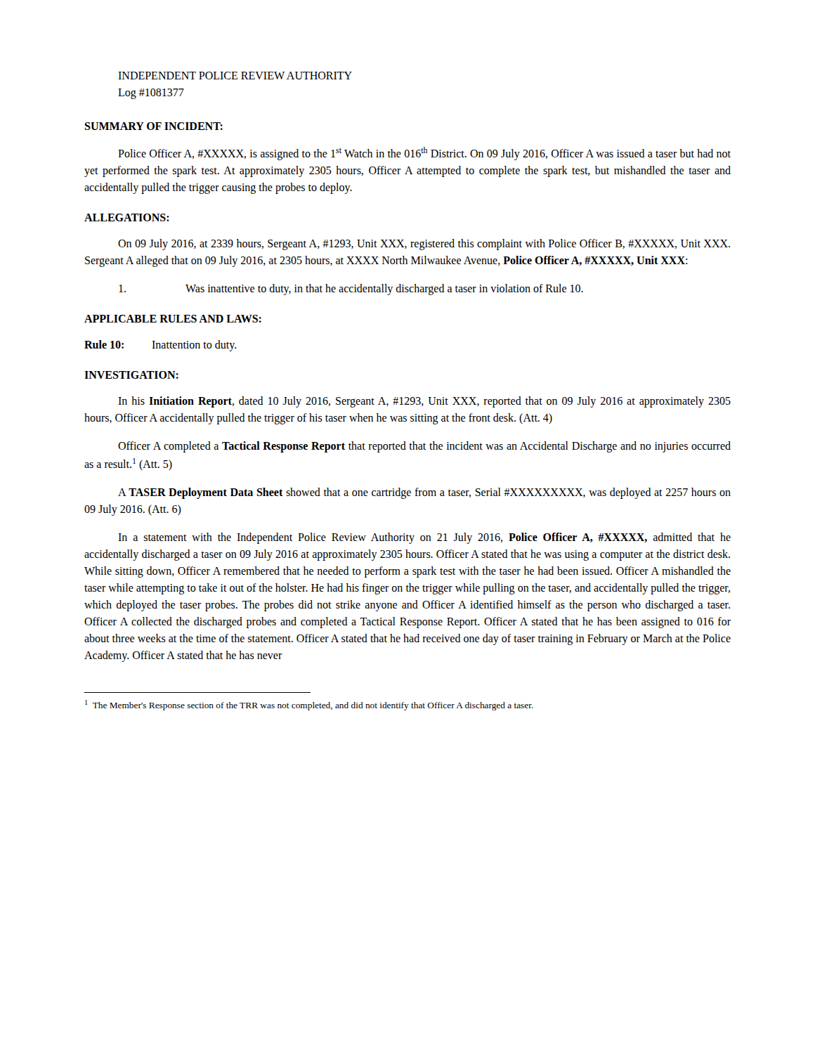INDEPENDENT POLICE REVIEW AUTHORITY
Log #1081377
Summary of Incident:
Police Officer A, #XXXXX, is assigned to the 1st Watch in the 016th District. On 09 July 2016, Officer A was issued a taser but had not yet performed the spark test. At approximately 2305 hours, Officer A attempted to complete the spark test, but mishandled the taser and accidentally pulled the trigger causing the probes to deploy.
Allegations:
On 09 July 2016, at 2339 hours, Sergeant A, #1293, Unit XXX, registered this complaint with Police Officer B, #XXXXX, Unit XXX. Sergeant A alleged that on 09 July 2016, at 2305 hours, at XXXX North Milwaukee Avenue, Police Officer A, #XXXXX, Unit XXX:
1. Was inattentive to duty, in that he accidentally discharged a taser in violation of Rule 10.
Applicable Rules and Laws:
Rule 10: Inattention to duty.
Investigation:
In his Initiation Report, dated 10 July 2016, Sergeant A, #1293, Unit XXX, reported that on 09 July 2016 at approximately 2305 hours, Officer A accidentally pulled the trigger of his taser when he was sitting at the front desk. (Att. 4)
Officer A completed a Tactical Response Report that reported that the incident was an Accidental Discharge and no injuries occurred as a result.1 (Att. 5)
A TASER Deployment Data Sheet showed that a one cartridge from a taser, Serial #XXXXXXXXX, was deployed at 2257 hours on 09 July 2016. (Att. 6)
In a statement with the Independent Police Review Authority on 21 July 2016, Police Officer A, #XXXXX, admitted that he accidentally discharged a taser on 09 July 2016 at approximately 2305 hours. Officer A stated that he was using a computer at the district desk. While sitting down, Officer A remembered that he needed to perform a spark test with the taser he had been issued. Officer A mishandled the taser while attempting to take it out of the holster. He had his finger on the trigger while pulling on the taser, and accidentally pulled the trigger, which deployed the taser probes. The probes did not strike anyone and Officer A identified himself as the person who discharged a taser. Officer A collected the discharged probes and completed a Tactical Response Report. Officer A stated that he has been assigned to 016 for about three weeks at the time of the statement. Officer A stated that he had received one day of taser training in February or March at the Police Academy. Officer A stated that he has never
1 The Member's Response section of the TRR was not completed, and did not identify that Officer A discharged a taser.